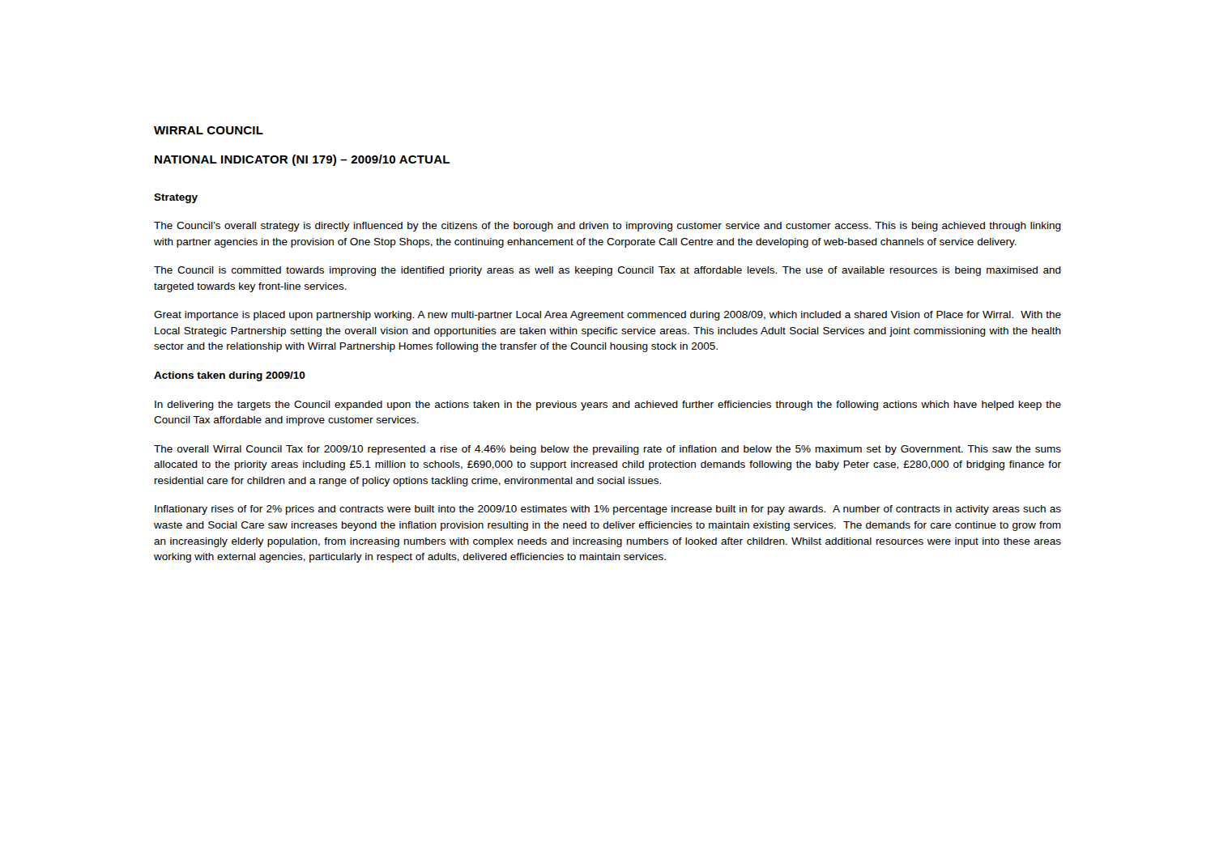WIRRAL COUNCIL
NATIONAL INDICATOR (NI 179) – 2009/10 ACTUAL
Strategy
The Council’s overall strategy is directly influenced by the citizens of the borough and driven to improving customer service and customer access. This is being achieved through linking with partner agencies in the provision of One Stop Shops, the continuing enhancement of the Corporate Call Centre and the developing of web-based channels of service delivery.
The Council is committed towards improving the identified priority areas as well as keeping Council Tax at affordable levels. The use of available resources is being maximised and targeted towards key front-line services.
Great importance is placed upon partnership working. A new multi-partner Local Area Agreement commenced during 2008/09, which included a shared Vision of Place for Wirral. With the Local Strategic Partnership setting the overall vision and opportunities are taken within specific service areas. This includes Adult Social Services and joint commissioning with the health sector and the relationship with Wirral Partnership Homes following the transfer of the Council housing stock in 2005.
Actions taken during 2009/10
In delivering the targets the Council expanded upon the actions taken in the previous years and achieved further efficiencies through the following actions which have helped keep the Council Tax affordable and improve customer services.
The overall Wirral Council Tax for 2009/10 represented a rise of 4.46% being below the prevailing rate of inflation and below the 5% maximum set by Government. This saw the sums allocated to the priority areas including £5.1 million to schools, £690,000 to support increased child protection demands following the baby Peter case, £280,000 of bridging finance for residential care for children and a range of policy options tackling crime, environmental and social issues.
Inflationary rises of for 2% prices and contracts were built into the 2009/10 estimates with 1% percentage increase built in for pay awards. A number of contracts in activity areas such as waste and Social Care saw increases beyond the inflation provision resulting in the need to deliver efficiencies to maintain existing services. The demands for care continue to grow from an increasingly elderly population, from increasing numbers with complex needs and increasing numbers of looked after children. Whilst additional resources were input into these areas working with external agencies, particularly in respect of adults, delivered efficiencies to maintain services.